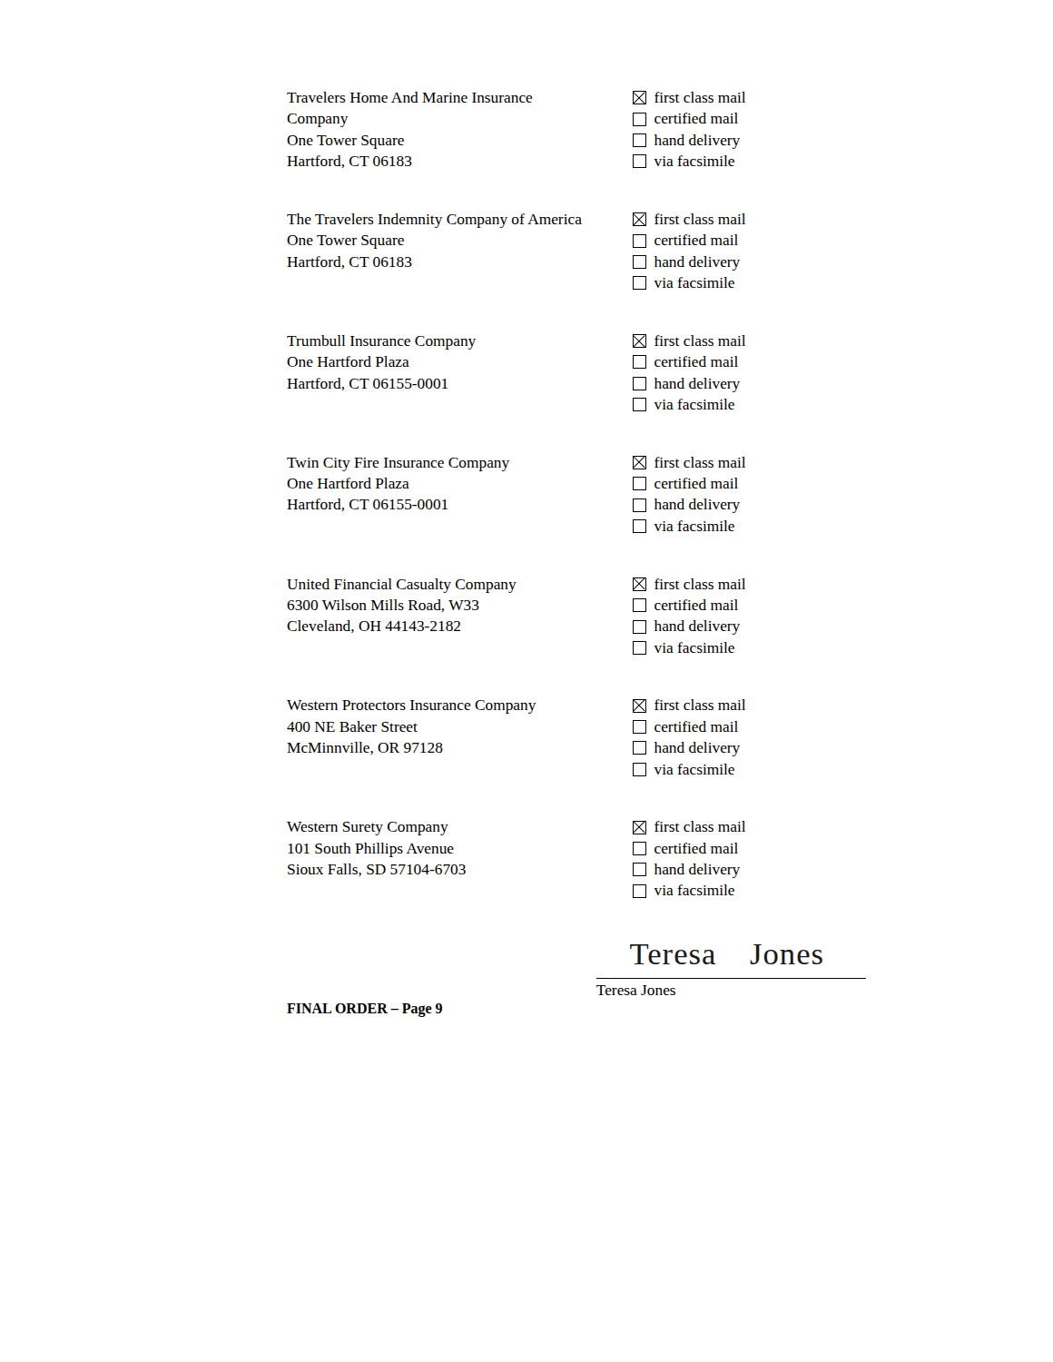Travelers Home And Marine Insurance
Company
One Tower Square
Hartford, CT 06183
first class mail
certified mail
hand delivery
via facsimile
The Travelers Indemnity Company of America
One Tower Square
Hartford, CT 06183
first class mail
certified mail
hand delivery
via facsimile
Trumbull Insurance Company
One Hartford Plaza
Hartford, CT 06155-0001
first class mail
certified mail
hand delivery
via facsimile
Twin City Fire Insurance Company
One Hartford Plaza
Hartford, CT 06155-0001
first class mail
certified mail
hand delivery
via facsimile
United Financial Casualty Company
6300 Wilson Mills Road, W33
Cleveland, OH 44143-2182
first class mail
certified mail
hand delivery
via facsimile
Western Protectors Insurance Company
400 NE Baker Street
McMinnville, OR 97128
first class mail
certified mail
hand delivery
via facsimile
Western Surety Company
101 South Phillips Avenue
Sioux Falls, SD 57104-6703
first class mail
certified mail
hand delivery
via facsimile
  Teresa  Jones
Teresa Jones
FINAL ORDER – Page 9